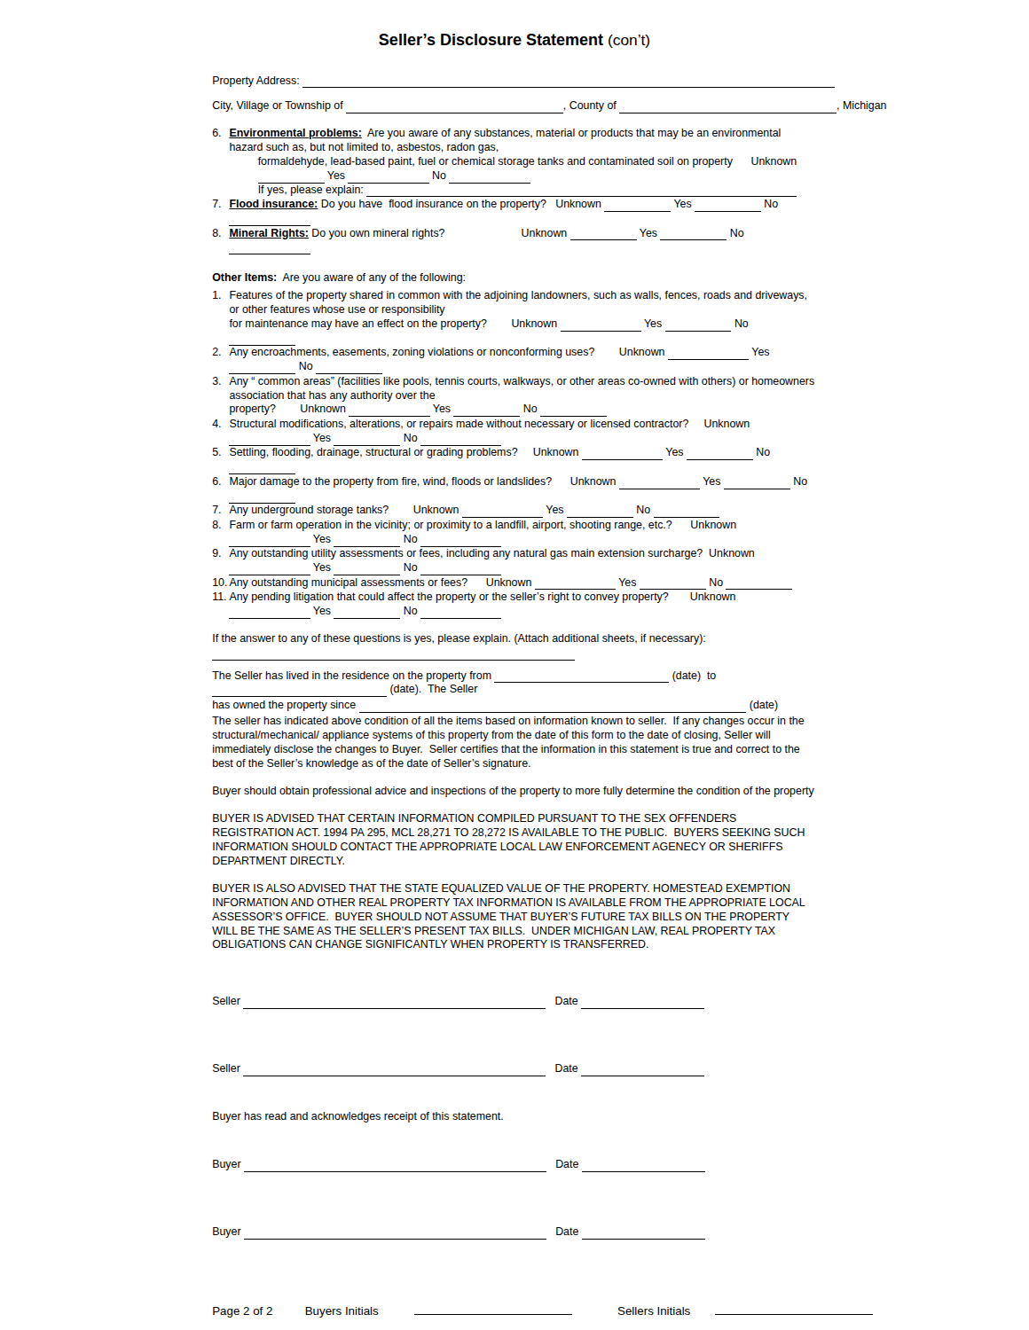Seller’s Disclosure Statement (con’t)
Property Address:
City, Village or Township of , County of , Michigan
6.
Environmental problems: Are you aware of any substances, material or products that may be an environmental hazard such as, but not limited to, asbestos, radon gas,
formaldehyde, lead-based paint, fuel or chemical storage tanks and contaminated soil on property Unknown Yes No
If yes, please explain:
7.
Flood insurance: Do you have flood insurance on the property? Unknown Yes No
8.
Mineral Rights: Do you own mineral rights? Unknown Yes No
Other Items: Are you aware of any of the following:
1.
Features of the property shared in common with the adjoining landowners, such as walls, fences, roads and driveways, or other features whose use or responsibility
for maintenance may have an effect on the property? Unknown Yes No
2.
Any encroachments, easements, zoning violations or nonconforming uses? Unknown Yes No
3.
Any “ common areas” (facilities like pools, tennis courts, walkways, or other areas co-owned with others) or homeowners association that has any authority over the
property? Unknown Yes No
4.
Structural modifications, alterations, or repairs made without necessary or licensed contractor? Unknown Yes No
5.
Settling, flooding, drainage, structural or grading problems? Unknown Yes No
6.
Major damage to the property from fire, wind, floods or landslides? Unknown Yes No
7.
Any underground storage tanks? Unknown Yes No
8.
Farm or farm operation in the vicinity; or proximity to a landfill, airport, shooting range, etc.? Unknown Yes No
9.
Any outstanding utility assessments or fees, including any natural gas main extension surcharge? Unknown Yes No
10.
Any outstanding municipal assessments or fees? Unknown Yes No
11.
Any pending litigation that could affect the property or the seller’s right to convey property? Unknown Yes No
If the answer to any of these questions is yes, please explain. (Attach additional sheets, if necessary):
The Seller has lived in the residence on the property from (date) to (date). The Seller
has owned the property since (date)
The seller has indicated above condition of all the items based on information known to seller. If any changes occur in the structural/mechanical/ appliance systems of this property from the date of this form to the date of closing, Seller will immediately disclose the changes to Buyer. Seller certifies that the information in this statement is true and correct to the best of the Seller’s knowledge as of the date of Seller’s signature.
Buyer should obtain professional advice and inspections of the property to more fully determine the condition of the property
BUYER IS ADVISED THAT CERTAIN INFORMATION COMPILED PURSUANT TO THE SEX OFFENDERS REGISTRATION ACT. 1994 PA 295, MCL 28,271 TO 28,272 IS AVAILABLE TO THE PUBLIC. BUYERS SEEKING SUCH INFORMATION SHOULD CONTACT THE APPROPRIATE LOCAL LAW ENFORCEMENT AGENECY OR SHERIFFS DEPARTMENT DIRECTLY.
BUYER IS ALSO ADVISED THAT THE STATE EQUALIZED VALUE OF THE PROPERTY. HOMESTEAD EXEMPTION INFORMATION AND OTHER REAL PROPERTY TAX INFORMATION IS AVAILABLE FROM THE APPROPRIATE LOCAL ASSESSOR’S OFFICE. BUYER SHOULD NOT ASSUME THAT BUYER’S FUTURE TAX BILLS ON THE PROPERTY WILL BE THE SAME AS THE SELLER’S PRESENT TAX BILLS. UNDER MICHIGAN LAW, REAL PROPERTY TAX OBLIGATIONS CAN CHANGE SIGNIFICANTLY WHEN PROPERTY IS TRANSFERRED.
Seller Date
Seller Date
Buyer has read and acknowledges receipt of this statement.
Buyer Date
Buyer Date
Page 2 of 2 Buyers Initials Sellers Initials